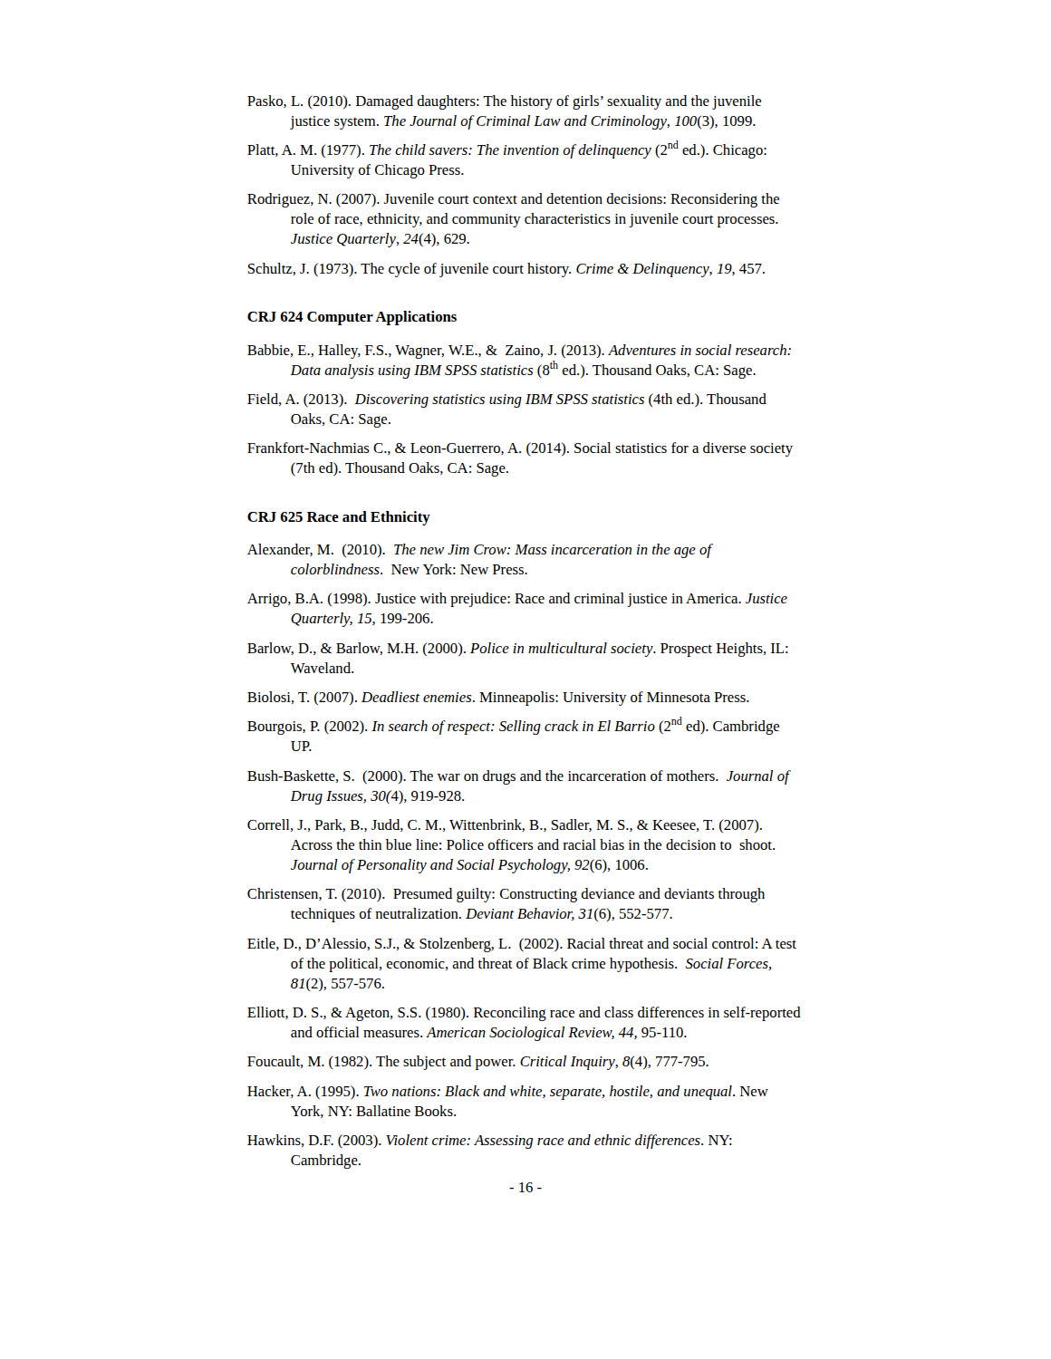Pasko, L. (2010). Damaged daughters: The history of girls’ sexuality and the juvenile justice system. The Journal of Criminal Law and Criminology, 100(3), 1099.
Platt, A. M. (1977). The child savers: The invention of delinquency (2nd ed.). Chicago: University of Chicago Press.
Rodriguez, N. (2007). Juvenile court context and detention decisions: Reconsidering the role of race, ethnicity, and community characteristics in juvenile court processes. Justice Quarterly, 24(4), 629.
Schultz, J. (1973). The cycle of juvenile court history. Crime & Delinquency, 19, 457.
CRJ 624 Computer Applications
Babbie, E., Halley, F.S., Wagner, W.E., & Zaino, J. (2013). Adventures in social research: Data analysis using IBM SPSS statistics (8th ed.). Thousand Oaks, CA: Sage.
Field, A. (2013). Discovering statistics using IBM SPSS statistics (4th ed.). Thousand Oaks, CA: Sage.
Frankfort-Nachmias C., & Leon-Guerrero, A. (2014). Social statistics for a diverse society (7th ed). Thousand Oaks, CA: Sage.
CRJ 625 Race and Ethnicity
Alexander, M. (2010). The new Jim Crow: Mass incarceration in the age of colorblindness. New York: New Press.
Arrigo, B.A. (1998). Justice with prejudice: Race and criminal justice in America. Justice Quarterly, 15, 199-206.
Barlow, D., & Barlow, M.H. (2000). Police in multicultural society. Prospect Heights, IL: Waveland.
Biolosi, T. (2007). Deadliest enemies. Minneapolis: University of Minnesota Press.
Bourgois, P. (2002). In search of respect: Selling crack in El Barrio (2nd ed). Cambridge UP.
Bush-Baskette, S. (2000). The war on drugs and the incarceration of mothers. Journal of Drug Issues, 30(4), 919-928.
Correll, J., Park, B., Judd, C. M., Wittenbrink, B., Sadler, M. S., & Keesee, T. (2007). Across the thin blue line: Police officers and racial bias in the decision to shoot. Journal of Personality and Social Psychology, 92(6), 1006.
Christensen, T. (2010). Presumed guilty: Constructing deviance and deviants through techniques of neutralization. Deviant Behavior, 31(6), 552-577.
Eitle, D., D’Alessio, S.J., & Stolzenberg, L. (2002). Racial threat and social control: A test of the political, economic, and threat of Black crime hypothesis. Social Forces, 81(2), 557-576.
Elliott, D. S., & Ageton, S.S. (1980). Reconciling race and class differences in self-reported and official measures. American Sociological Review, 44, 95-110.
Foucault, M. (1982). The subject and power. Critical Inquiry, 8(4), 777-795.
Hacker, A. (1995). Two nations: Black and white, separate, hostile, and unequal. New York, NY: Ballatine Books.
Hawkins, D.F. (2003). Violent crime: Assessing race and ethnic differences. NY: Cambridge.
- 16 -